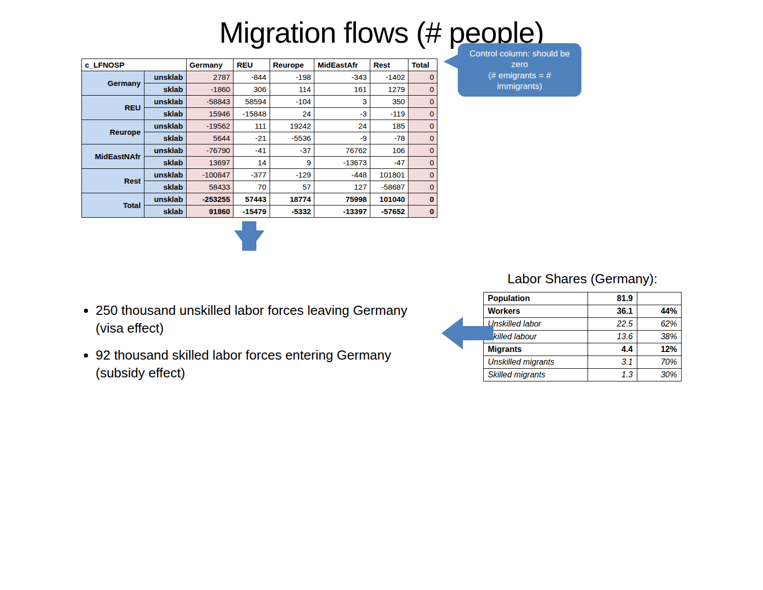Migration flows (# people)
Control column: should be zero
(# emigrants = # immigrants)
| c_LFNOSP | Germany | REU | Reurope | MidEastAfr | Rest | Total |
| Germany | unsklab | 2787 | -844 | -198 | -343 | -1402 | 0 |
| sklab | -1860 | 306 | 114 | 161 | 1279 | 0 |
| REU | unsklab | -58843 | 58594 | -104 | 3 | 350 | 0 |
| sklab | 15946 | -15848 | 24 | -3 | -119 | 0 |
| Reurope | unsklab | -19562 | 111 | 19242 | 24 | 185 | 0 |
| sklab | 5644 | -21 | -5536 | -9 | -78 | 0 |
| MidEastNAfr | unsklab | -76790 | -41 | -37 | 76762 | 106 | 0 |
| sklab | 13697 | 14 | 9 | -13673 | -47 | 0 |
| Rest | unsklab | -100847 | -377 | -129 | -448 | 101801 | 0 |
| sklab | 58433 | 70 | 57 | 127 | -58687 | 0 |
| Total | unsklab | -253255 | 57443 | 18774 | 75998 | 101040 | 0 |
| sklab | 91860 | -15479 | -5332 | -13397 | -57652 | 0 |
250 thousand unskilled labor forces leaving Germany (visa effect)
92 thousand skilled labor forces entering Germany (subsidy effect)
Labor Shares (Germany):
| Population | 81.9 | |
| Workers | 36.1 | 44% |
| Unskilled labor | 22.5 | 62% |
| Skilled labour | 13.6 | 38% |
| Migrants | 4.4 | 12% |
| Unskilled migrants | 3.1 | 70% |
| Skilled migrants | 1.3 | 30% |